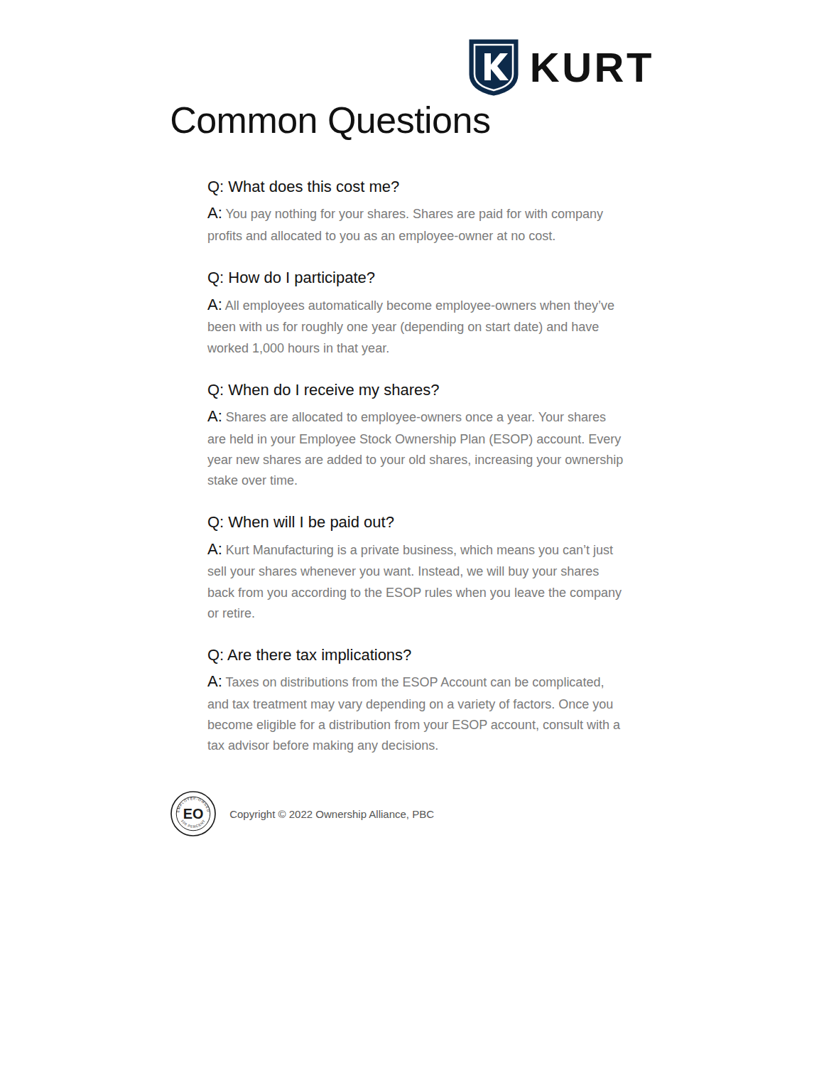KURT
Common Questions
Q: What does this cost me?
A: You pay nothing for your shares. Shares are paid for with company profits and allocated to you as an employee-owner at no cost.
Q: How do I participate?
A: All employees automatically become employee-owners when they’ve been with us for roughly one year (depending on start date) and have worked 1,000 hours in that year.
Q: When do I receive my shares?
A: Shares are allocated to employee-owners once a year. Your shares are held in your Employee Stock Ownership Plan (ESOP) account. Every year new shares are added to your old shares, increasing your ownership stake over time.
Q: When will I be paid out?
A: Kurt Manufacturing is a private business, which means you can’t just sell your shares whenever you want. Instead, we will buy your shares back from you according to the ESOP rules when you leave the company or retire.
Q: Are there tax implications?
A: Taxes on distributions from the ESOP Account can be complicated, and tax treatment may vary depending on a variety of factors. Once you become eligible for a distribution from your ESOP account, consult with a tax advisor before making any decisions.
EO EMPLOYEE-OWNED 100 PERCENT
Copyright © 2022 Ownership Alliance, PBC